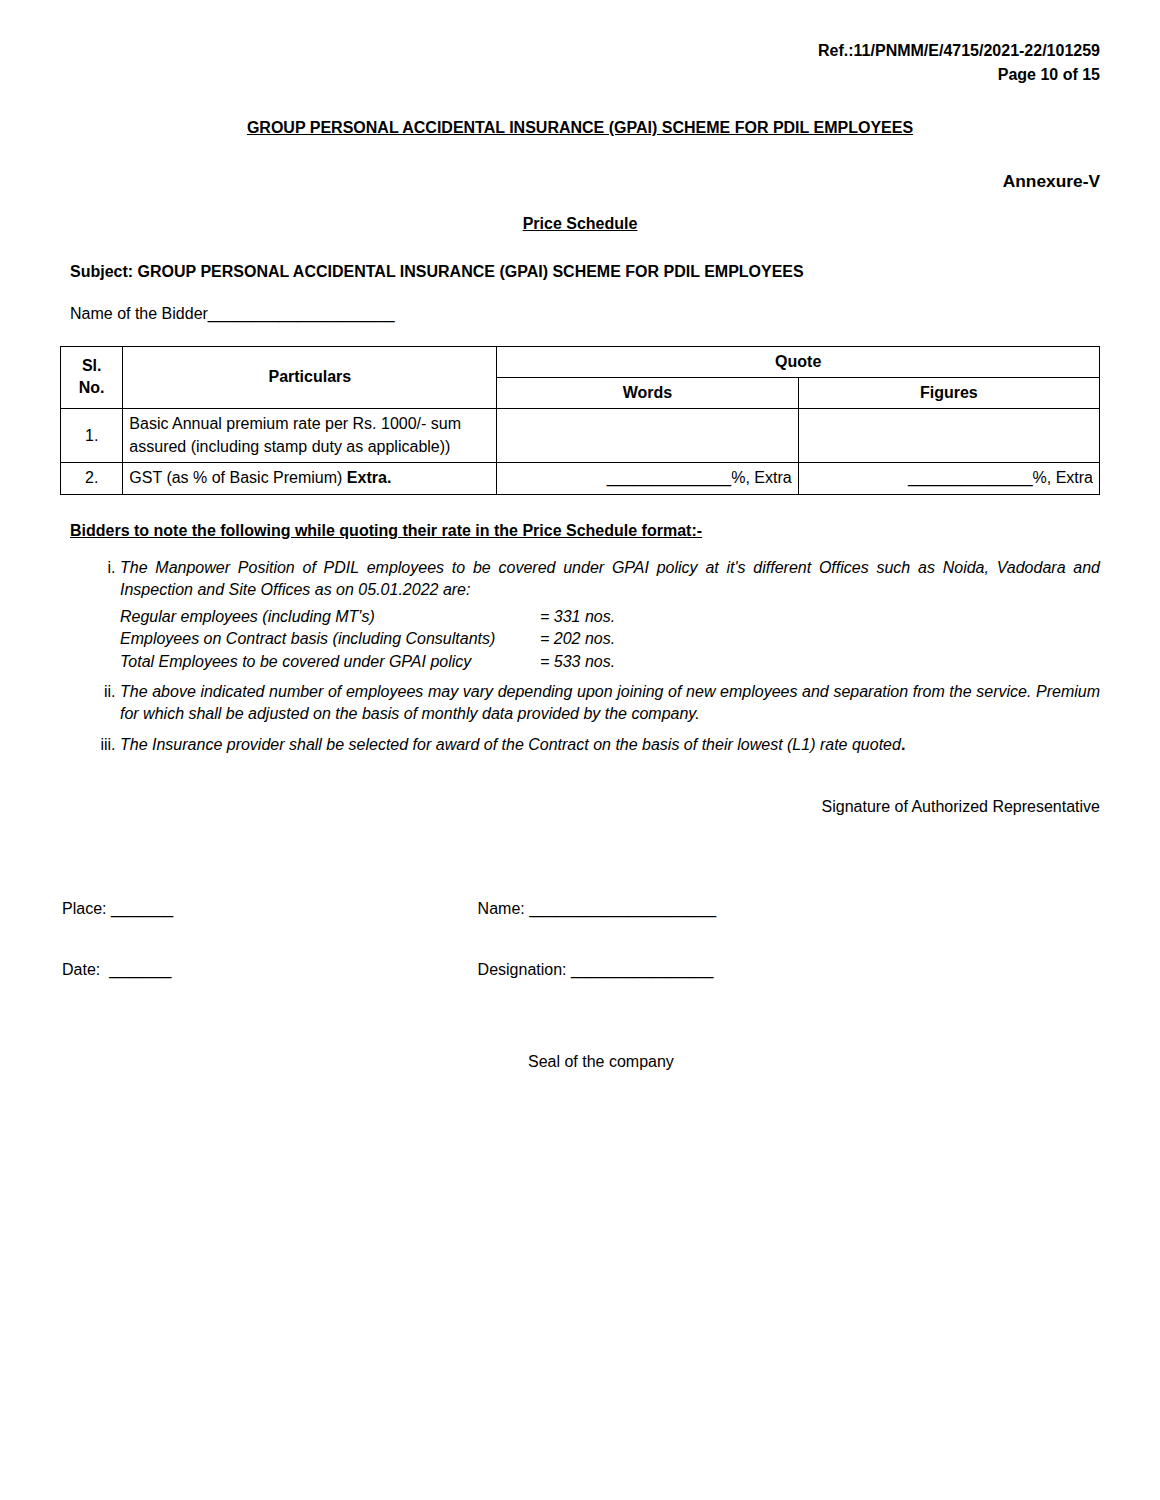Ref.:11/PNMM/E/4715/2021-22/101259
Page 10 of 15
GROUP PERSONAL ACCIDENTAL INSURANCE (GPAI) SCHEME FOR PDIL EMPLOYEES
Annexure-V
Price Schedule
Subject: GROUP PERSONAL ACCIDENTAL INSURANCE (GPAI) SCHEME FOR PDIL EMPLOYEES
Name of the Bidder_____________________
| Sl. No. | Particulars | Quote |
| --- | --- | --- |
| Words | Figures |
| 1. | Basic Annual premium rate per Rs. 1000/- sum assured (including stamp duty as applicable)) | | |
| 2. | GST (as % of Basic Premium) Extra. | ______________%, Extra | ______________%, Extra |
Bidders to note the following while quoting their rate in the Price Schedule format:-
The Manpower Position of PDIL employees to be covered under GPAI policy at it's different Offices such as Noida, Vadodara and Inspection and Site Offices as on 05.01.2022 are:
Regular employees (including MT's)= 331 nos.
Employees on Contract basis (including Consultants)= 202 nos.
Total Employees to be covered under GPAI policy= 533 nos.
The above indicated number of employees may vary depending upon joining of new employees and separation from the service. Premium for which shall be adjusted on the basis of monthly data provided by the company.
The Insurance provider shall be selected for award of the Contract on the basis of their lowest (L1) rate quoted.
Signature of Authorized Representative
| Place: _______ | Name: _____________________ |
| Date: _______ | Designation: ________________ |
Seal of the company